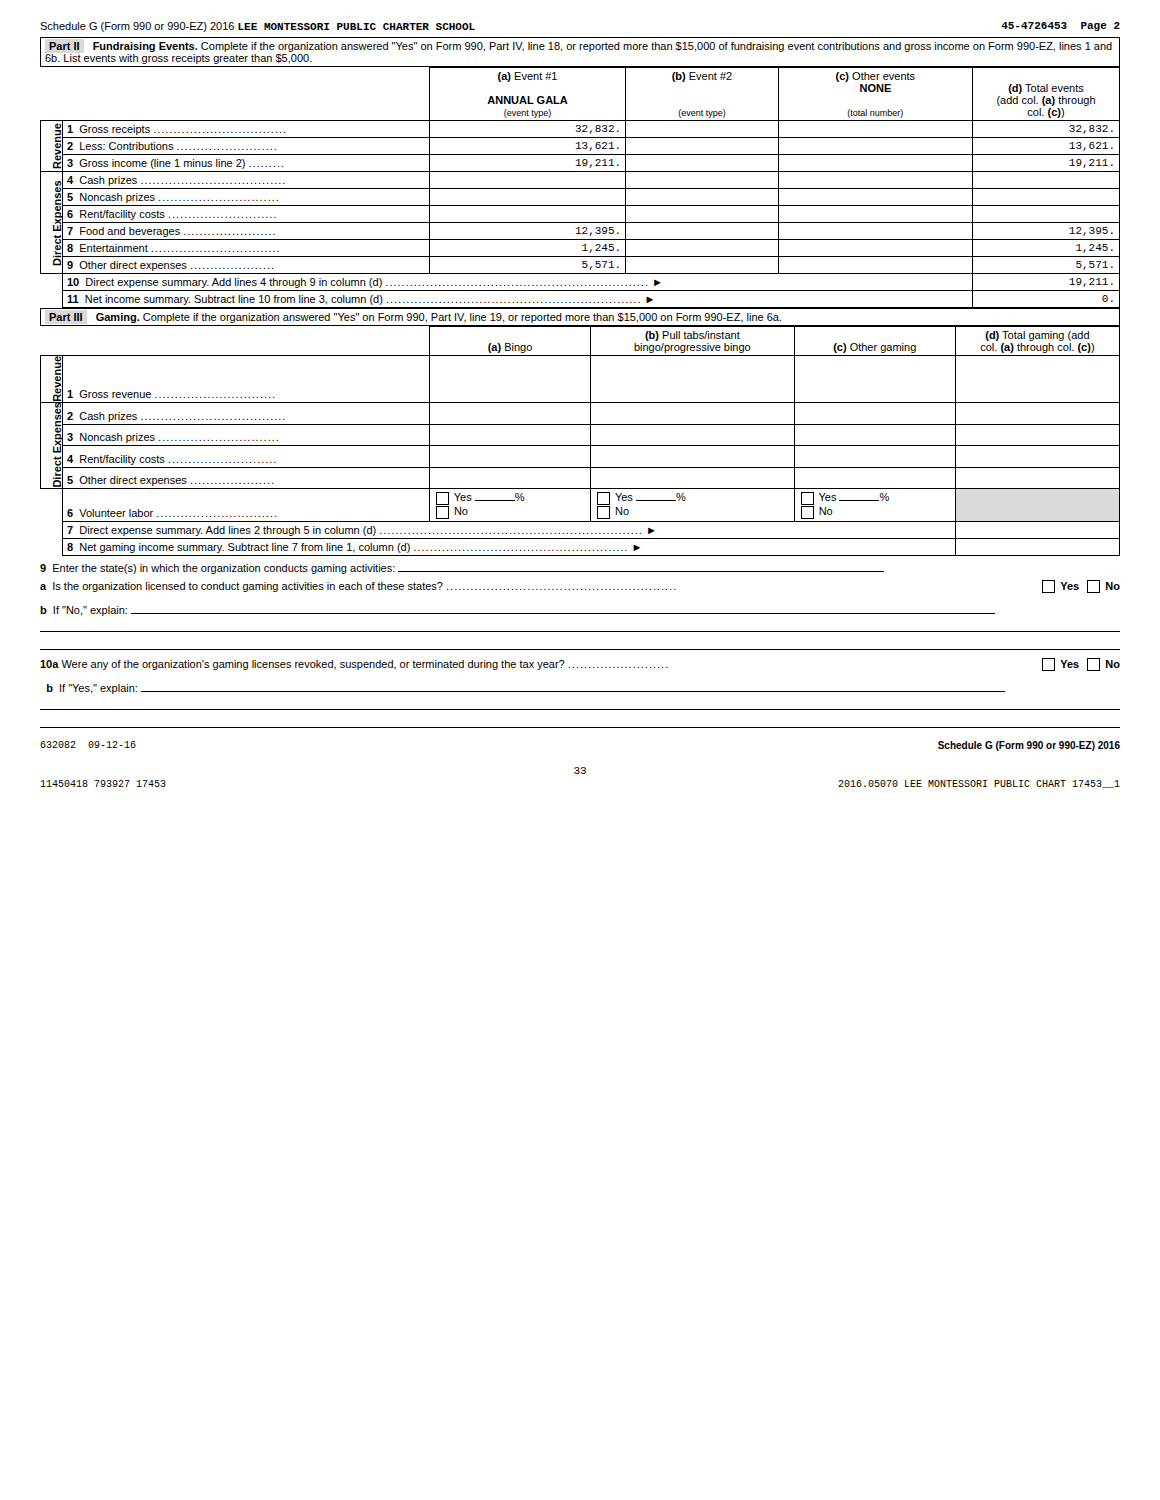45-4726453 Page 2 Schedule G (Form 990 or 990-EZ) 2016 LEE MONTESSORI PUBLIC CHARTER SCHOOL
Part II Fundraising Events. Complete if the organization answered "Yes" on Form 990, Part IV, line 18, or reported more than $15,000 of fundraising event contributions and gross income on Form 990-EZ, lines 1 and 6b. List events with gross receipts greater than $5,000.
| | | (a) Event #1 ANNUAL GALA (event type) | (b) Event #2 (event type) | (c) Other events NONE (total number) | (d) Total events (add col. (a) through col. (c) ) |
| Revenue | 1 Gross receipts ................................. | 32,832. | | | 32,832. |
| 2 Less: Contributions ......................... | 13,621. | | | 13,621. |
| 3 Gross income (line 1 minus line 2) ......... | 19,211. | | | 19,211. |
| Direct Expenses | 4 Cash prizes .................................... | | | | |
| 5 Noncash prizes .............................. | | | | |
| 6 Rent/facility costs ........................... | | | | |
| 7 Food and beverages ....................... | 12,395. | | | 12,395. |
| 8 Entertainment ................................ | 1,245. | | | 1,245. |
| 9 Other direct expenses ..................... | 5,571. | | | 5,571. |
| | 10 Direct expense summary. Add lines 4 through 9 in column (d) ................................................................. ► | 19,211. |
| | 11 Net income summary. Subtract line 10 from line 3, column (d) ............................................................... ► | 0. |
Part III Gaming. Complete if the organization answered "Yes" on Form 990, Part IV, line 19, or reported more than $15,000 on Form 990-EZ, line 6a.
| | | (a) Bingo | (b) Pull tabs/instant bingo/progressive bingo | (c) Other gaming | (d) Total gaming (add col. (a) through col. (c) ) |
| Revenue | 1 Gross revenue .............................. | | | | |
| Direct Expenses | 2 Cash prizes .................................... | | | | |
| 3 Noncash prizes .............................. | | | | |
| 4 Rent/facility costs ........................... | | | | |
| 5 Other direct expenses ..................... | | | | |
| | 6 Volunteer labor .............................. | Yes % No | Yes % No | Yes % No | |
| | 7 Direct expense summary. Add lines 2 through 5 in column (d) ................................................................. ► | |
| | 8 Net gaming income summary. Subtract line 7 from line 1, column (d) ..................................................... ► | |
9 Enter the state(s) in which the organization conducts gaming activities:
a Is the organization licensed to conduct gaming activities in each of these states? ......................................................... Yes No
b If "No," explain:
10a Were any of the organization's gaming licenses revoked, suspended, or terminated during the tax year? ......................... Yes No
b If "Yes," explain:
632082 09-12-16 Schedule G (Form 990 or 990-EZ) 2016
33
11450418 793927 17453 2016.05070 LEE MONTESSORI PUBLIC CHART 17453__1